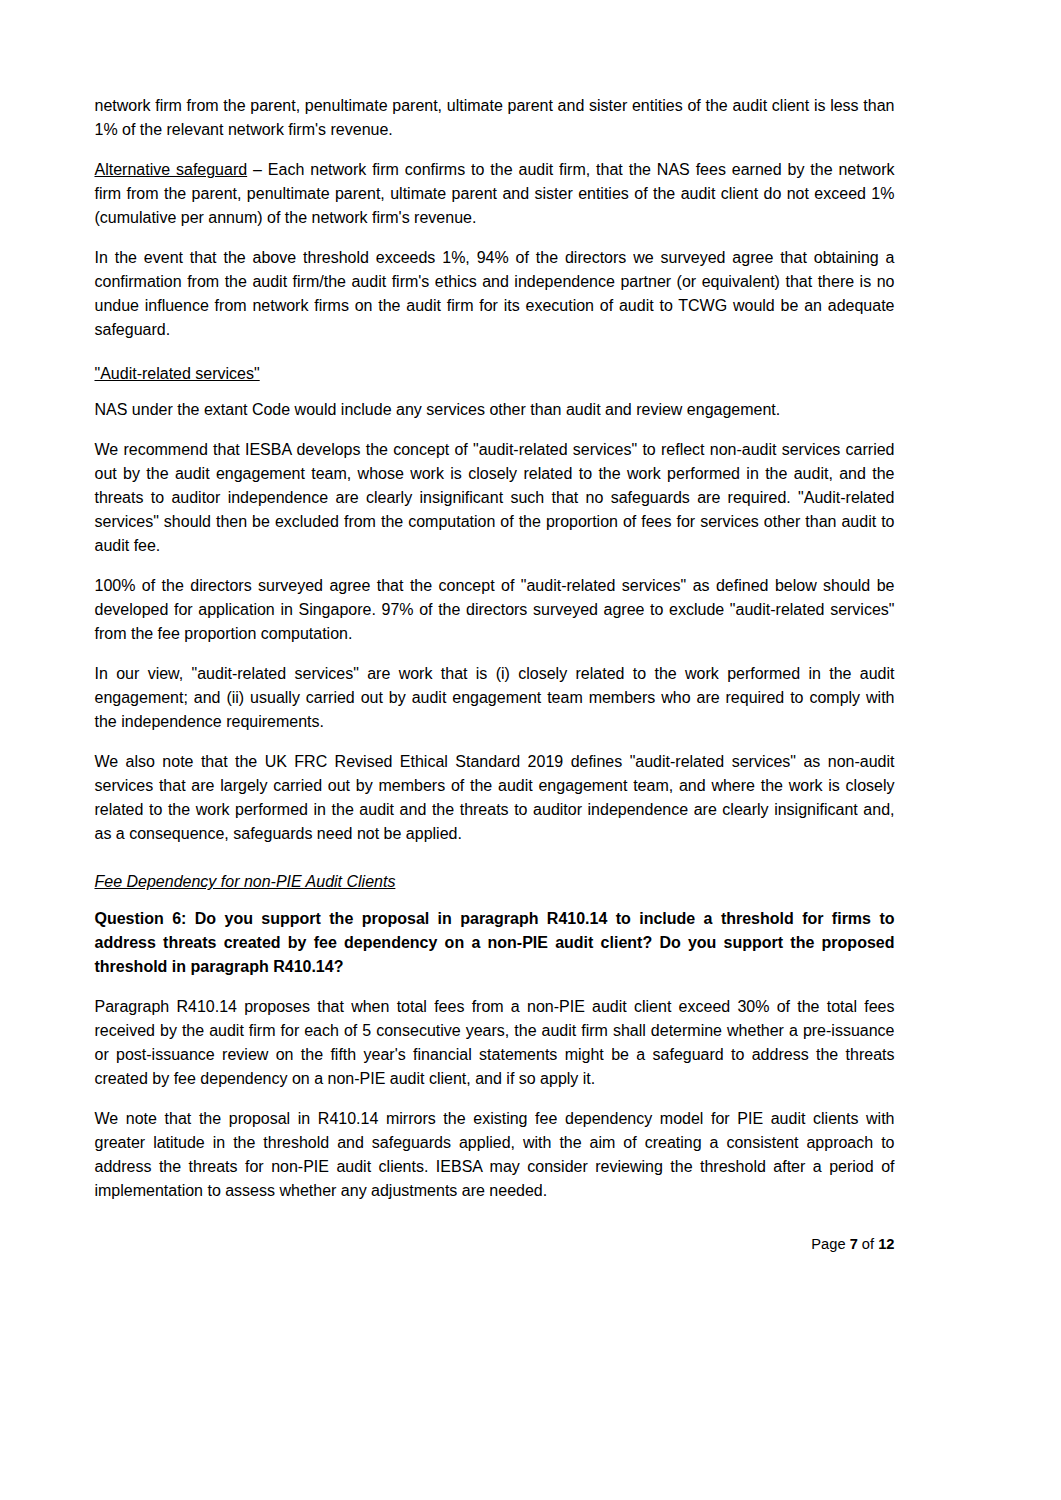network firm from the parent, penultimate parent, ultimate parent and sister entities of the audit client is less than 1% of the relevant network firm's revenue.
Alternative safeguard – Each network firm confirms to the audit firm, that the NAS fees earned by the network firm from the parent, penultimate parent, ultimate parent and sister entities of the audit client do not exceed 1% (cumulative per annum) of the network firm's revenue.
In the event that the above threshold exceeds 1%, 94% of the directors we surveyed agree that obtaining a confirmation from the audit firm/the audit firm's ethics and independence partner (or equivalent) that there is no undue influence from network firms on the audit firm for its execution of audit to TCWG would be an adequate safeguard.
"Audit-related services"
NAS under the extant Code would include any services other than audit and review engagement.
We recommend that IESBA develops the concept of "audit-related services" to reflect non-audit services carried out by the audit engagement team, whose work is closely related to the work performed in the audit, and the threats to auditor independence are clearly insignificant such that no safeguards are required. "Audit-related services" should then be excluded from the computation of the proportion of fees for services other than audit to audit fee.
100% of the directors surveyed agree that the concept of "audit-related services" as defined below should be developed for application in Singapore. 97% of the directors surveyed agree to exclude "audit-related services" from the fee proportion computation.
In our view, "audit-related services" are work that is (i) closely related to the work performed in the audit engagement; and (ii) usually carried out by audit engagement team members who are required to comply with the independence requirements.
We also note that the UK FRC Revised Ethical Standard 2019 defines "audit-related services" as non-audit services that are largely carried out by members of the audit engagement team, and where the work is closely related to the work performed in the audit and the threats to auditor independence are clearly insignificant and, as a consequence, safeguards need not be applied.
Fee Dependency for non-PIE Audit Clients
Question 6: Do you support the proposal in paragraph R410.14 to include a threshold for firms to address threats created by fee dependency on a non-PIE audit client? Do you support the proposed threshold in paragraph R410.14?
Paragraph R410.14 proposes that when total fees from a non-PIE audit client exceed 30% of the total fees received by the audit firm for each of 5 consecutive years, the audit firm shall determine whether a pre-issuance or post-issuance review on the fifth year's financial statements might be a safeguard to address the threats created by fee dependency on a non-PIE audit client, and if so apply it.
We note that the proposal in R410.14 mirrors the existing fee dependency model for PIE audit clients with greater latitude in the threshold and safeguards applied, with the aim of creating a consistent approach to address the threats for non-PIE audit clients. IEBSA may consider reviewing the threshold after a period of implementation to assess whether any adjustments are needed.
Page 7 of 12